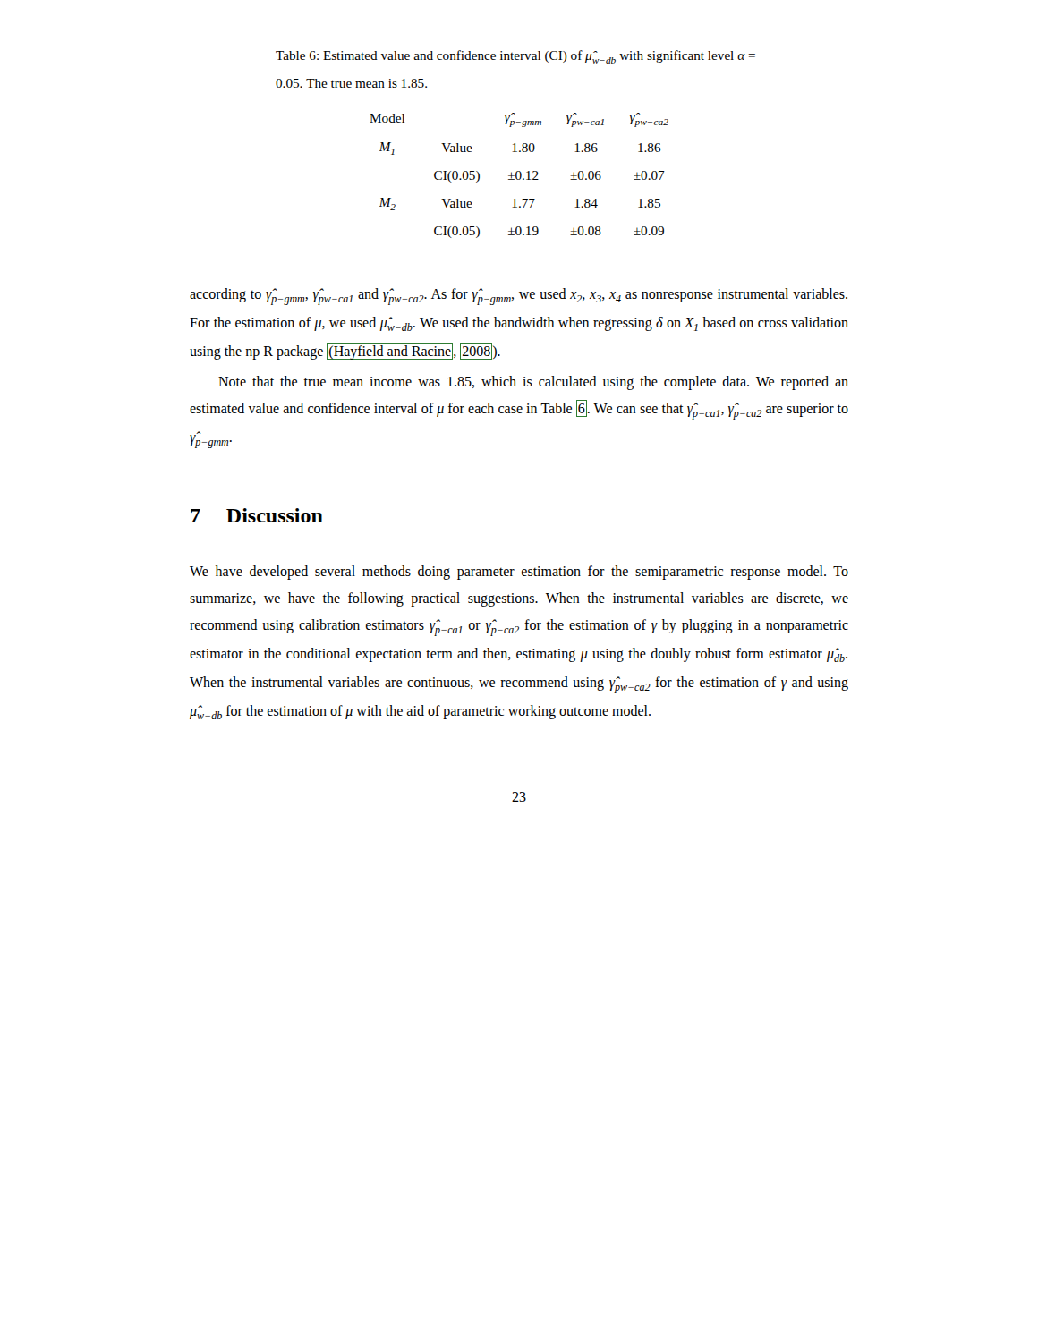Table 6: Estimated value and confidence interval (CI) of μ̂w−db with significant level α = 0.05. The true mean is 1.85.
| Model | | γ̂ p−gmm | γ̂ pw−ca1 | γ̂ pw−ca2 |
| M 1 | Value | 1.80 | 1.86 | 1.86 |
| | CI(0.05) | ±0.12 | ±0.06 | ±0.07 |
| M 2 | Value | 1.77 | 1.84 | 1.85 |
| | CI(0.05) | ±0.19 | ±0.08 | ±0.09 |
according to γ̂p−gmm, γ̂pw−ca1 and γ̂pw−ca2. As for γ̂p−gmm, we used x2, x3, x4 as nonresponse instrumental variables. For the estimation of μ, we used μ̂w−db. We used the bandwidth when regressing δ on X1 based on cross validation using the np R package (Hayfield and Racine, 2008).
Note that the true mean income was 1.85, which is calculated using the complete data. We reported an estimated value and confidence interval of μ for each case in Table 6. We can see that γ̂p−ca1, γ̂p−ca2 are superior to γ̂p−gmm.
7 Discussion
We have developed several methods doing parameter estimation for the semiparametric response model. To summarize, we have the following practical suggestions. When the instrumental variables are discrete, we recommend using calibration estimators γ̂p−ca1 or γ̂p−ca2 for the estimation of γ by plugging in a nonparametric estimator in the conditional expectation term and then, estimating μ using the doubly robust form estimator μ̂db. When the instrumental variables are continuous, we recommend using γ̂pw−ca2 for the estimation of γ and using μ̂w−db for the estimation of μ with the aid of parametric working outcome model.
23